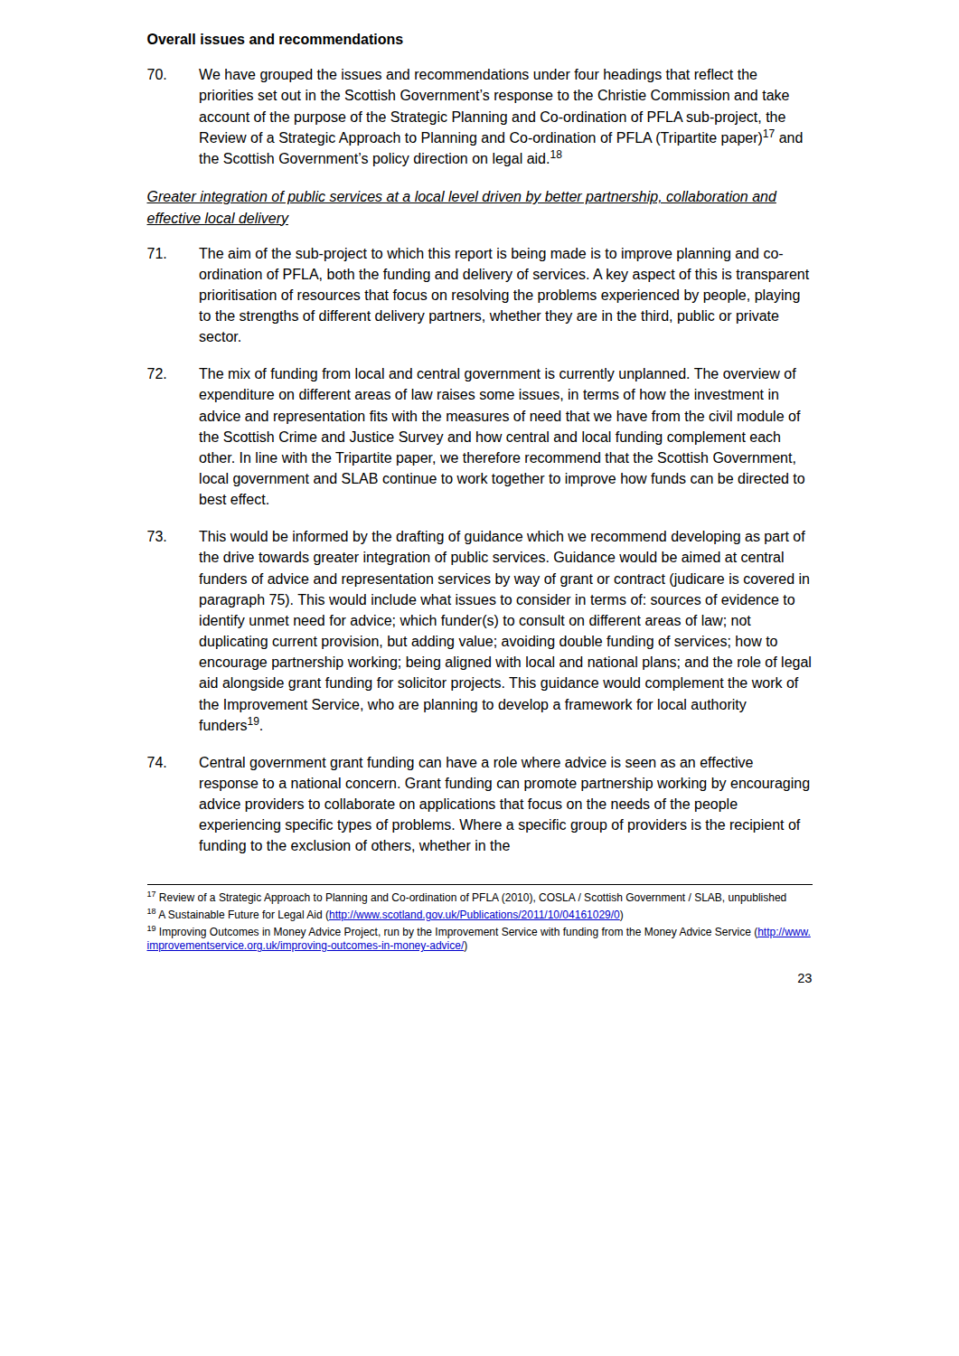Overall issues and recommendations
70. We have grouped the issues and recommendations under four headings that reflect the priorities set out in the Scottish Government’s response to the Christie Commission and take account of the purpose of the Strategic Planning and Co-ordination of PFLA sub-project, the Review of a Strategic Approach to Planning and Co-ordination of PFLA (Tripartite paper)17 and the Scottish Government’s policy direction on legal aid.18
Greater integration of public services at a local level driven by better partnership, collaboration and effective local delivery
71. The aim of the sub-project to which this report is being made is to improve planning and co-ordination of PFLA, both the funding and delivery of services. A key aspect of this is transparent prioritisation of resources that focus on resolving the problems experienced by people, playing to the strengths of different delivery partners, whether they are in the third, public or private sector.
72. The mix of funding from local and central government is currently unplanned. The overview of expenditure on different areas of law raises some issues, in terms of how the investment in advice and representation fits with the measures of need that we have from the civil module of the Scottish Crime and Justice Survey and how central and local funding complement each other. In line with the Tripartite paper, we therefore recommend that the Scottish Government, local government and SLAB continue to work together to improve how funds can be directed to best effect.
73. This would be informed by the drafting of guidance which we recommend developing as part of the drive towards greater integration of public services. Guidance would be aimed at central funders of advice and representation services by way of grant or contract (judicare is covered in paragraph 75). This would include what issues to consider in terms of: sources of evidence to identify unmet need for advice; which funder(s) to consult on different areas of law; not duplicating current provision, but adding value; avoiding double funding of services; how to encourage partnership working; being aligned with local and national plans; and the role of legal aid alongside grant funding for solicitor projects. This guidance would complement the work of the Improvement Service, who are planning to develop a framework for local authority funders19.
74. Central government grant funding can have a role where advice is seen as an effective response to a national concern. Grant funding can promote partnership working by encouraging advice providers to collaborate on applications that focus on the needs of the people experiencing specific types of problems. Where a specific group of providers is the recipient of funding to the exclusion of others, whether in the
17 Review of a Strategic Approach to Planning and Co-ordination of PFLA (2010), COSLA / Scottish Government / SLAB, unpublished
18 A Sustainable Future for Legal Aid (http://www.scotland.gov.uk/Publications/2011/10/04161029/0)
19 Improving Outcomes in Money Advice Project, run by the Improvement Service with funding from the Money Advice Service (http://www.improvementservice.org.uk/improving-outcomes-in-money-advice/)
23